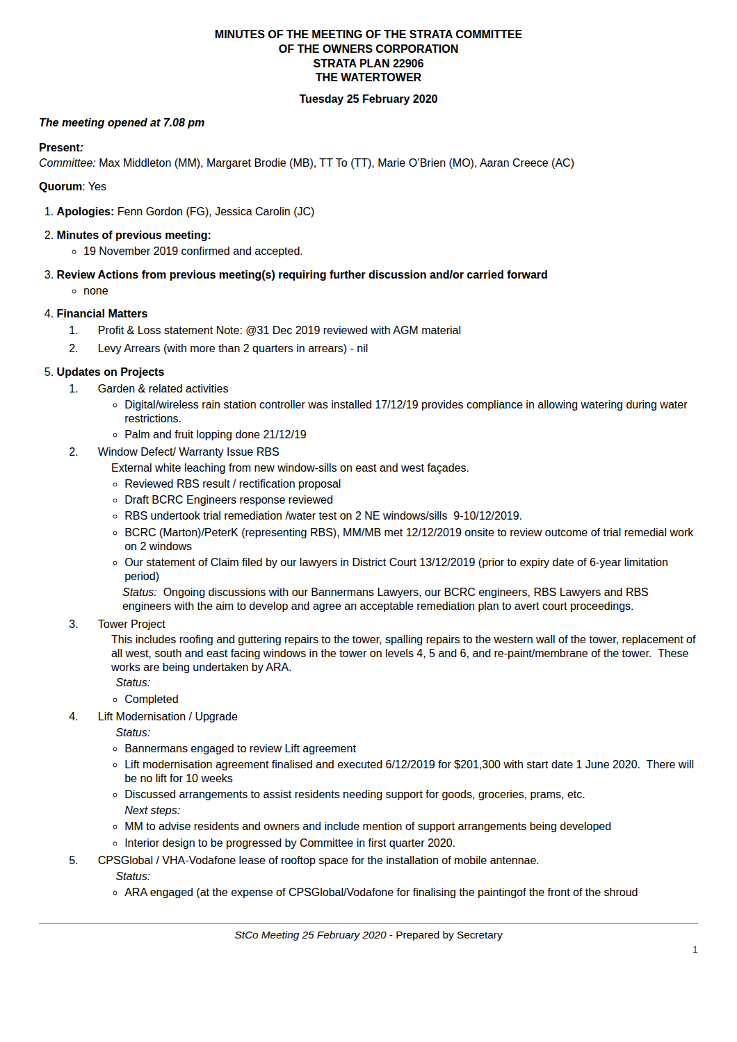MINUTES OF THE MEETING OF THE STRATA COMMITTEE
OF THE OWNERS CORPORATION
STRATA PLAN 22906
THE WATERTOWER
Tuesday 25 February 2020
The meeting opened at 7.08 pm
Present:
Committee: Max Middleton (MM), Margaret Brodie (MB), TT To (TT), Marie O’Brien (MO), Aaran Creece (AC)
Quorum: Yes
Apologies: Fenn Gordon (FG), Jessica Carolin (JC)
Minutes of previous meeting:
19 November 2019 confirmed and accepted.
Review Actions from previous meeting(s) requiring further discussion and/or carried forward
none
Financial Matters
Profit & Loss statement Note: @31 Dec 2019 reviewed with AGM material
Levy Arrears (with more than 2 quarters in arrears) - nil
Updates on Projects
Garden & related activities
Digital/wireless rain station controller was installed 17/12/19 provides compliance in allowing watering during water restrictions.
Palm and fruit lopping done 21/12/19
Window Defect/ Warranty Issue RBS
External white leaching from new window-sills on east and west façades.
Reviewed RBS result / rectification proposal
Draft BCRC Engineers response reviewed
RBS undertook trial remediation /water test on 2 NE windows/sills 9-10/12/2019.
BCRC (Marton)/PeterK (representing RBS), MM/MB met 12/12/2019 onsite to review outcome of trial remedial work on 2 windows
Our statement of Claim filed by our lawyers in District Court 13/12/2019 (prior to expiry date of 6-year limitation period)
Status: Ongoing discussions with our Bannermans Lawyers, our BCRC engineers, RBS Lawyers and RBS engineers with the aim to develop and agree an acceptable remediation plan to avert court proceedings.
Tower Project
This includes roofing and guttering repairs to the tower, spalling repairs to the western wall of the tower, replacement of all west, south and east facing windows in the tower on levels 4, 5 and 6, and re-paint/membrane of the tower. These works are being undertaken by ARA.
Status:
Completed
Lift Modernisation / Upgrade
Status:
Bannermans engaged to review Lift agreement
Lift modernisation agreement finalised and executed 6/12/2019 for $201,300 with start date 1 June 2020. There will be no lift for 10 weeks
Discussed arrangements to assist residents needing support for goods, groceries, prams, etc.
Next steps:
MM to advise residents and owners and include mention of support arrangements being developed
Interior design to be progressed by Committee in first quarter 2020.
CPSGlobal / VHA-Vodafone lease of rooftop space for the installation of mobile antennae.
Status:
ARA engaged (at the expense of CPSGlobal/Vodafone for finalising the paintingof the front of the shroud
StCo Meeting 25 February 2020 - Prepared by Secretary
1